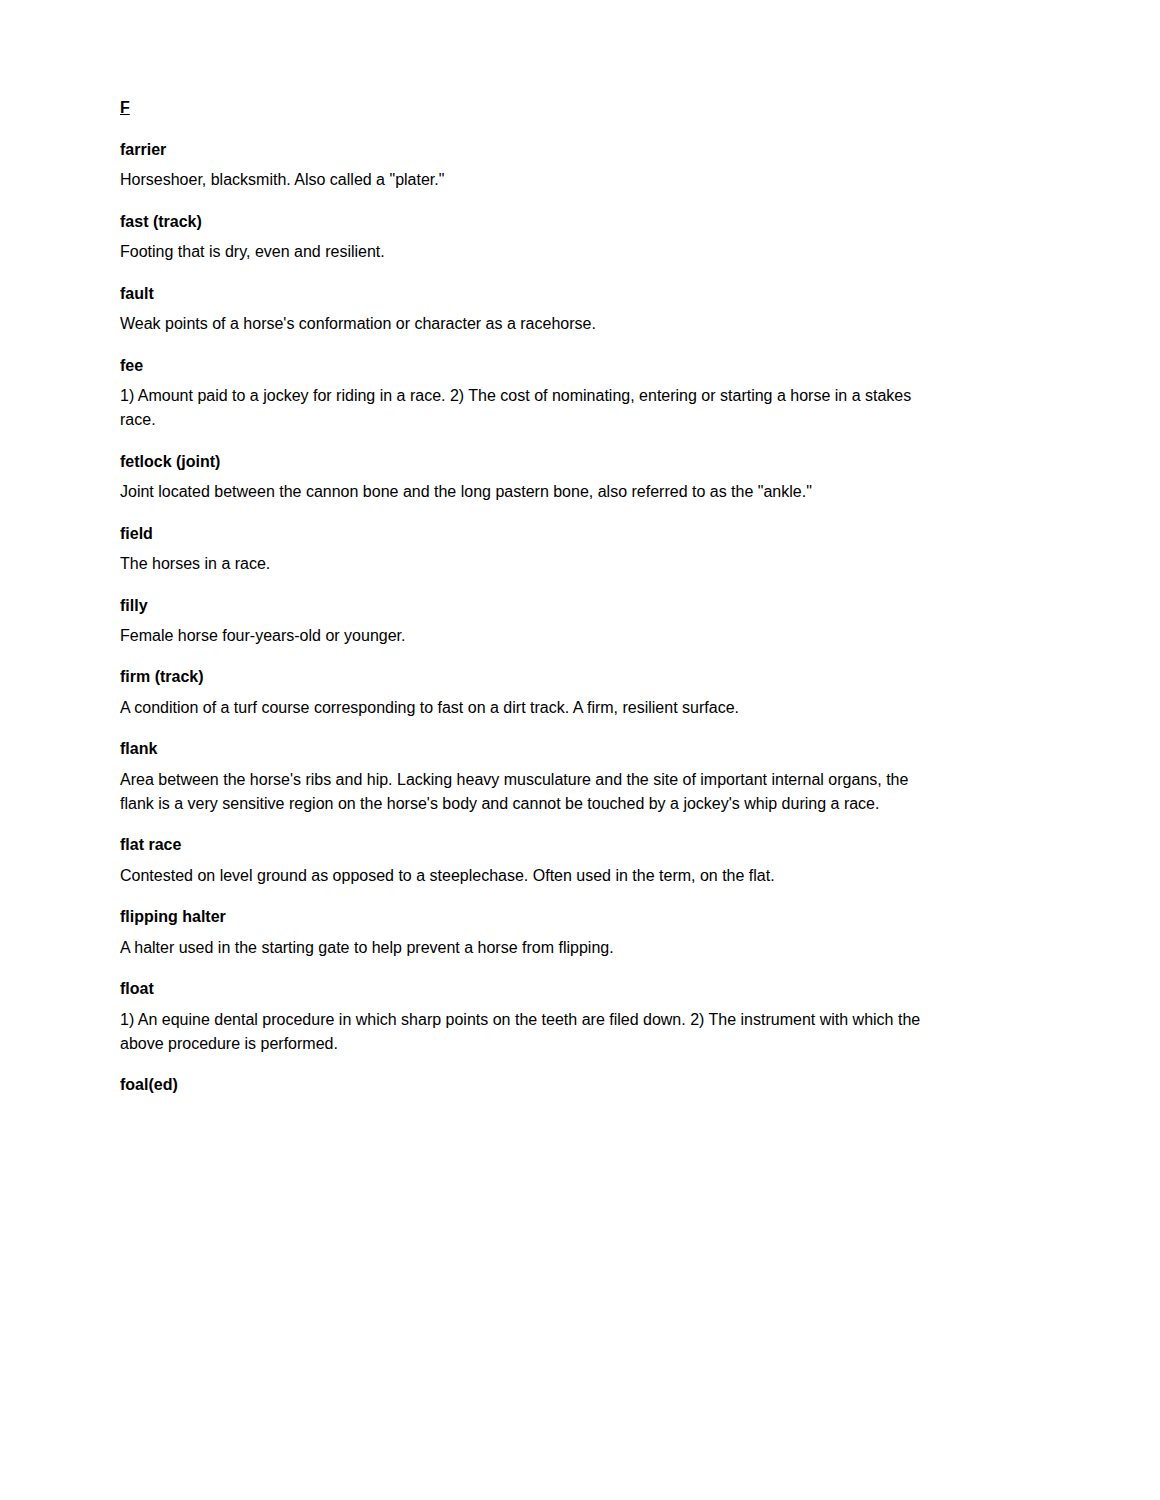F
farrier
Horseshoer, blacksmith. Also called a "plater."
fast (track)
Footing that is dry, even and resilient.
fault
Weak points of a horse's conformation or character as a racehorse.
fee
1) Amount paid to a jockey for riding in a race. 2) The cost of nominating, entering or starting a horse in a stakes race.
fetlock (joint)
Joint located between the cannon bone and the long pastern bone, also referred to as the "ankle."
field
The horses in a race.
filly
Female horse four-years-old or younger.
firm (track)
A condition of a turf course corresponding to fast on a dirt track. A firm, resilient surface.
flank
Area between the horse's ribs and hip. Lacking heavy musculature and the site of important internal organs, the flank is a very sensitive region on the horse's body and cannot be touched by a jockey's whip during a race.
flat race
Contested on level ground as opposed to a steeplechase. Often used in the term, on the flat.
flipping halter
A halter used in the starting gate to help prevent a horse from flipping.
float
1) An equine dental procedure in which sharp points on the teeth are filed down. 2) The instrument with which the above procedure is performed.
foal(ed)